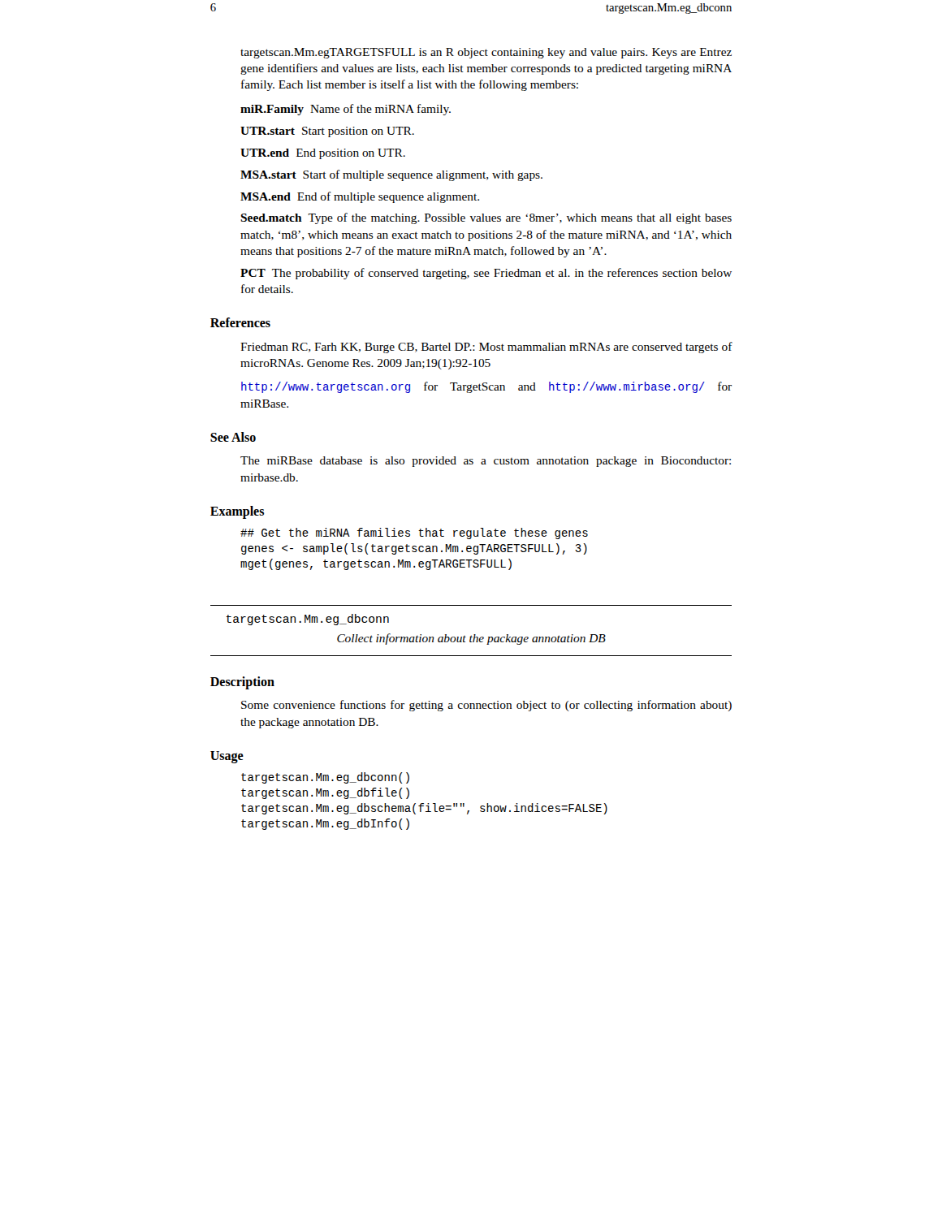6 targetscan.Mm.eg_dbconn
targetscan.Mm.egTARGETSFULL is an R object containing key and value pairs. Keys are Entrez gene identifiers and values are lists, each list member corresponds to a predicted targeting miRNA family. Each list member is itself a list with the following members:
miR.Family
Name of the miRNA family.
UTR.start
Start position on UTR.
UTR.end
End position on UTR.
MSA.start
Start of multiple sequence alignment, with gaps.
MSA.end
End of multiple sequence alignment.
Seed.match
Type of the matching. Possible values are ‘8mer’, which means that all eight bases match, ‘m8’, which means an exact match to positions 2-8 of the mature miRNA, and ‘1A’, which means that positions 2-7 of the mature miRnA match, followed by an ’A’.
PCT
The probability of conserved targeting, see Friedman et al. in the references section below for details.
References
Friedman RC, Farh KK, Burge CB, Bartel DP.: Most mammalian mRNAs are conserved targets of microRNAs. Genome Res. 2009 Jan;19(1):92-105
http://www.targetscan.org for TargetScan and http://www.mirbase.org/ for miRBase.
See Also
The miRBase database is also provided as a custom annotation package in Bioconductor: mirbase.db.
Examples
## Get the miRNA families that regulate these genes
genes <- sample(ls(targetscan.Mm.egTARGETSFULL), 3)
mget(genes, targetscan.Mm.egTARGETSFULL)
targetscan.Mm.eg_dbconn
Collect information about the package annotation DB
Description
Some convenience functions for getting a connection object to (or collecting information about) the package annotation DB.
Usage
targetscan.Mm.eg_dbconn()
targetscan.Mm.eg_dbfile()
targetscan.Mm.eg_dbschema(file="", show.indices=FALSE)
targetscan.Mm.eg_dbInfo()